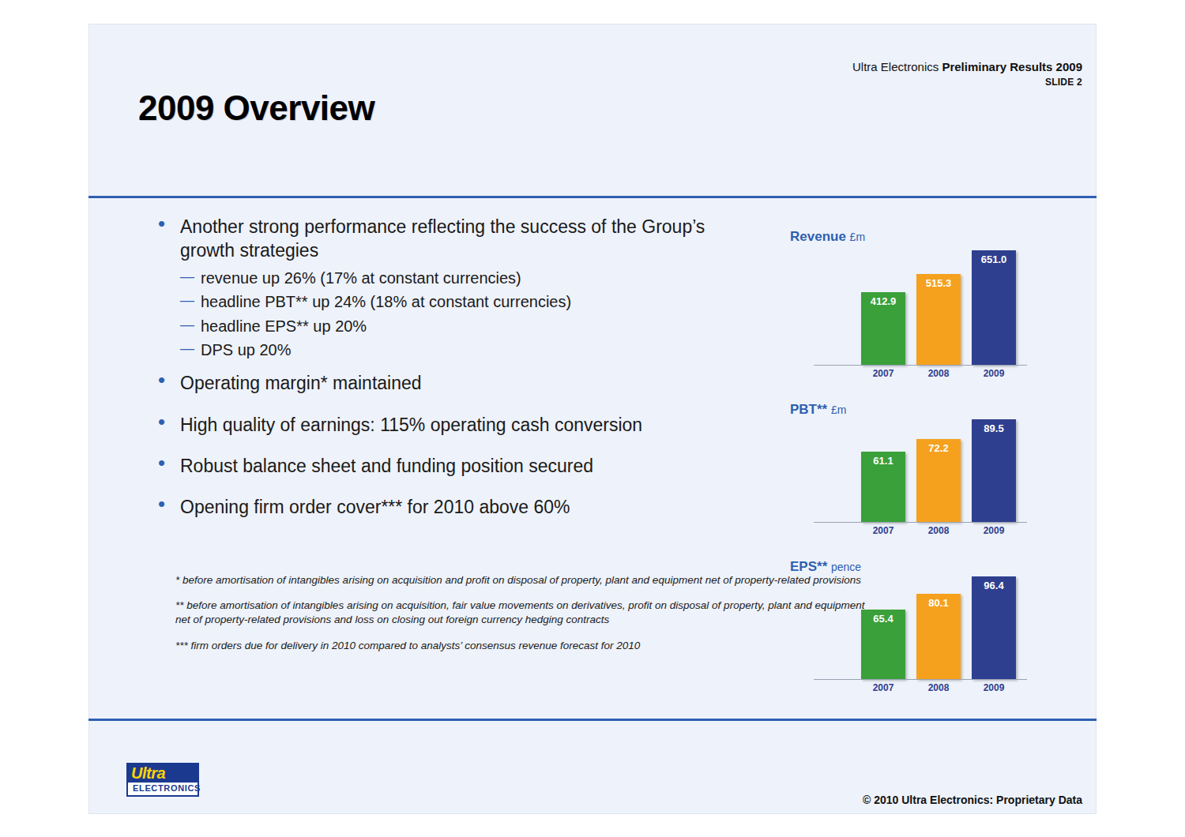Ultra Electronics Preliminary Results 2009
SLIDE 2
2009 Overview
Another strong performance reflecting the success of the Group’s growth strategies
revenue up 26% (17% at constant currencies)
headline PBT** up 24% (18% at constant currencies)
headline EPS** up 20%
DPS up 20%
Operating margin* maintained
High quality of earnings: 115% operating cash conversion
Robust balance sheet and funding position secured
Opening firm order cover*** for 2010 above 60%
* before amortisation of intangibles arising on acquisition and profit on disposal of property, plant and equipment net of property-related provisions
** before amortisation of intangibles arising on acquisition, fair value movements on derivatives, profit on disposal of property, plant and equipment net of property-related provisions and loss on closing out foreign currency hedging contracts
*** firm orders due for delivery in 2010 compared to analysts’ consensus revenue forecast for 2010
Revenue £m
412.9
515.3
651.0
2007
2008
2009
PBT** £m
61.1
72.2
89.5
2007
2008
2009
EPS** pence
65.4
80.1
96.4
2007
2008
2009
Ultra
ELECTRONICS
© 2010 Ultra Electronics: Proprietary Data